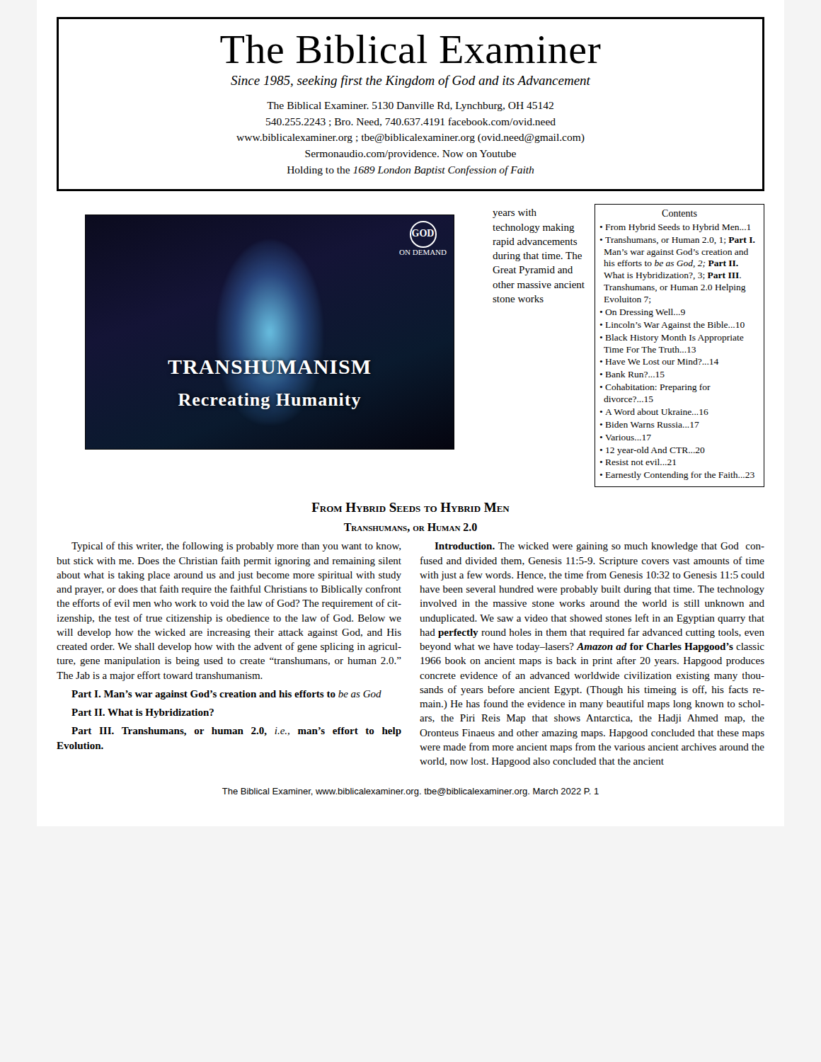The Biblical Examiner
Since 1985, seeking first the Kingdom of God and its Advancement
The Biblical Examiner. 5130 Danville Rd, Lynchburg, OH 45142
540.255.2243 ; Bro. Need, 740.637.4191 facebook.com/ovid.need
www.biblicalexaminer.org ; tbe@biblicalexaminer.org (ovid.need@gmail.com)
Sermonaudio.com/providence. Now on Youtube
Holding to the 1689 London Baptist Confession of Faith
GOD
ON DEMAND
TRANSHUMANISM
Recreating Humanity
years with technology making rapid advancements during that time. The Great Pyramid and other massive ancient stone works
Contents
From Hybrid Seeds to Hybrid Men...1
Transhumans, or Human 2.0, 1; Part I. Man’s war against God’s creation and his efforts to be as God, 2; Part II. What is Hybridization?, 3; Part III. Transhumans, or Human 2.0 Helping Evoluiton 7;
On Dressing Well...9
Lincoln’s War Against the Bible...10
Black History Month Is Appropriate Time For The Truth...13
Have We Lost our Mind?...14
Bank Run?...15
Cohabitation: Preparing for divorce?...15
A Word about Ukraine...16
Biden Warns Russia...17
Various...17
12 year-old And CTR...20
Resist not evil...21
Earnestly Contending for the Faith...23
From Hybrid Seeds to Hybrid Men
Transhumans, or Human 2.0
Typical of this writer, the following is probably more than you want to know, but stick with me. Does the Christian faith permit ignoring and remaining silent about what is taking place around us and just become more spiritual with study and prayer, or does that faith require the faithful Christians to Biblically confront the efforts of evil men who work to void the law of God? The requirement of citizenship, the test of true citizenship is obedience to the law of God. Below we will develop how the wicked are increasing their attack against God, and His created order. We shall develop how with the advent of gene splicing in agriculture, gene manipulation is being used to create “transhumans, or human 2.0.” The Jab is a major effort toward transhumanism.
Part I. Man’s war against God’s creation and his efforts to be as God
Part II. What is Hybridization?
Part III. Transhumans, or human 2.0, i.e., man’s effort to help Evolution.
Introduction. The wicked were gaining so much knowledge that God confused and divided them, Genesis 11:5-9. Scripture covers vast amounts of time with just a few words. Hence, the time from Genesis 10:32 to Genesis 11:5 could have been several hundred were probably built during that time. The technology involved in the massive stone works around the world is still unknown and unduplicated. We saw a video that showed stones left in an Egyptian quarry that had perfectly round holes in them that required far advanced cutting tools, even beyond what we have today–lasers? Amazon ad for Charles Hapgood’s classic 1966 book on ancient maps is back in print after 20 years. Hapgood produces concrete evidence of an advanced worldwide civilization existing many thousands of years before ancient Egypt. (Though his timeing is off, his facts remain.) He has found the evidence in many beautiful maps long known to scholars, the Piri Reis Map that shows Antarctica, the Hadji Ahmed map, the Oronteus Finaeus and other amazing maps. Hapgood concluded that these maps were made from more ancient maps from the various ancient archives around the world, now lost. Hapgood also concluded that the ancient
The Biblical Examiner, www.biblicalexaminer.org. tbe@biblicalexaminer.org. March 2022 P. 1